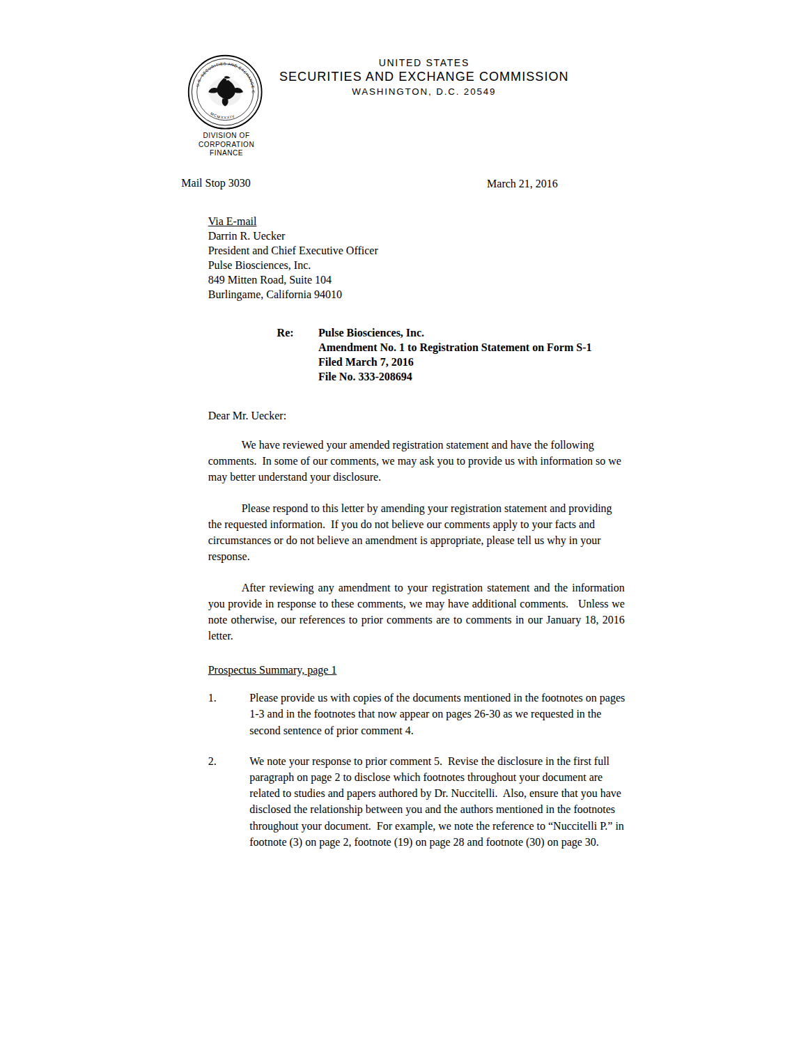U.S. SECURITIES AND EXCHANGE COMMISSION MCMXXXIV
UNITED STATES
SECURITIES AND EXCHANGE COMMISSION
WASHINGTON, D.C. 20549
DIVISION OF
CORPORATION FINANCE
Mail Stop 3030
March 21, 2016
Via E-mail
Darrin R. Uecker
President and Chief Executive Officer
Pulse Biosciences, Inc.
849 Mitten Road, Suite 104
Burlingame, California 94010
Re: Pulse Biosciences, Inc.
Amendment No. 1 to Registration Statement on Form S-1
Filed March 7, 2016
File No. 333-208694
Dear Mr. Uecker:
We have reviewed your amended registration statement and have the following comments. In some of our comments, we may ask you to provide us with information so we may better understand your disclosure.
Please respond to this letter by amending your registration statement and providing the requested information. If you do not believe our comments apply to your facts and circumstances or do not believe an amendment is appropriate, please tell us why in your response.
After reviewing any amendment to your registration statement and the information you provide in response to these comments, we may have additional comments. Unless we note otherwise, our references to prior comments are to comments in our January 18, 2016 letter.
Prospectus Summary, page 1
1. Please provide us with copies of the documents mentioned in the footnotes on pages 1-3 and in the footnotes that now appear on pages 26-30 as we requested in the second sentence of prior comment 4.
2. We note your response to prior comment 5. Revise the disclosure in the first full paragraph on page 2 to disclose which footnotes throughout your document are related to studies and papers authored by Dr. Nuccitelli. Also, ensure that you have disclosed the relationship between you and the authors mentioned in the footnotes throughout your document. For example, we note the reference to “Nuccitelli P.” in footnote (3) on page 2, footnote (19) on page 28 and footnote (30) on page 30.